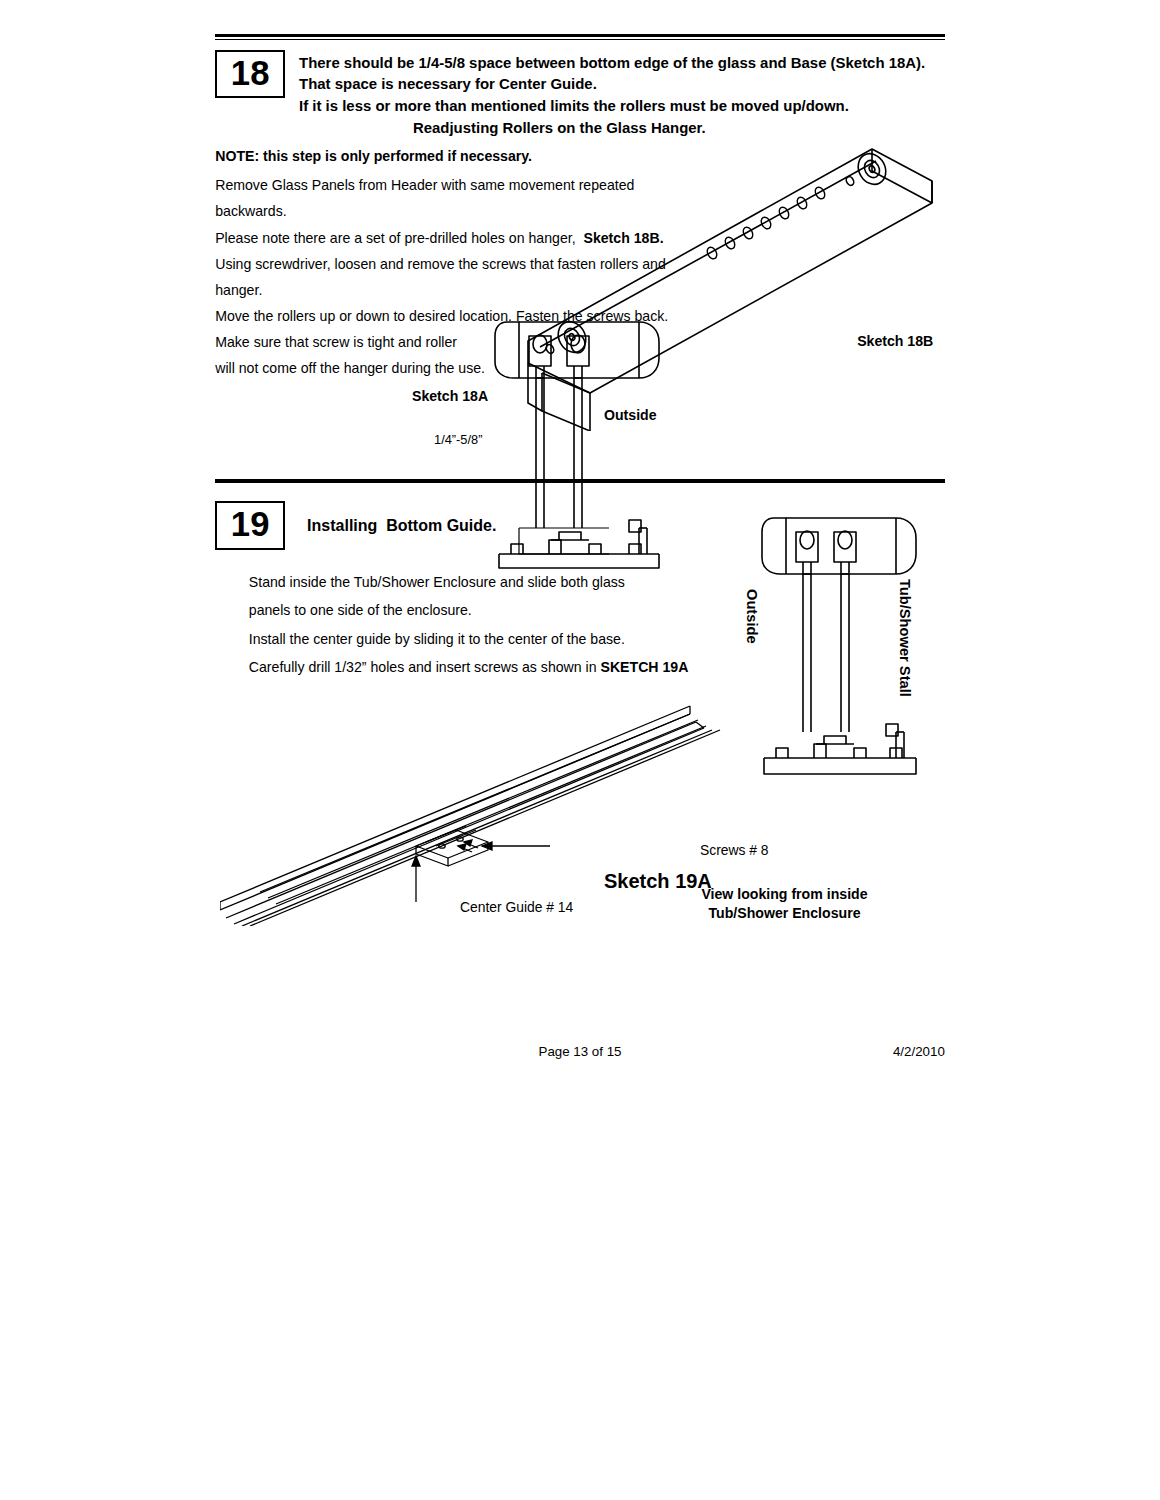18
There should be 1/4-5/8 space between bottom edge of the glass and Base (Sketch 18A).
That space is necessary for Center Guide.
If it is less or more than mentioned limits the rollers must be moved up/down. Readjusting Rollers on the Glass Hanger.
NOTE: this step is only performed if necessary.
Remove Glass Panels from Header with same movement repeated backwards.
Please note there are a set of pre-drilled holes on hanger, Sketch 18B.
Using screwdriver, loosen and remove the screws that fasten rollers and hanger.
Move the rollers up or down to desired location. Fasten the screws back.
Make sure that screw is tight and roller
will not come off the hanger during the use.
Sketch 18B
Sketch 18A
Outside
1/4”-5/8”
19
Installing Bottom Guide.
Stand inside the Tub/Shower Enclosure and slide both glass
panels to one side of the enclosure.
Install the center guide by sliding it to the center of the base.
Carefully drill 1/32” holes and insert screws as shown in SKETCH 19A
Outside Tub/Shower Stall
View looking from inside
Tub/Shower Enclosure
Screws # 8
Sketch 19A
Center Guide # 14
Page 13 of 15 4/2/2010